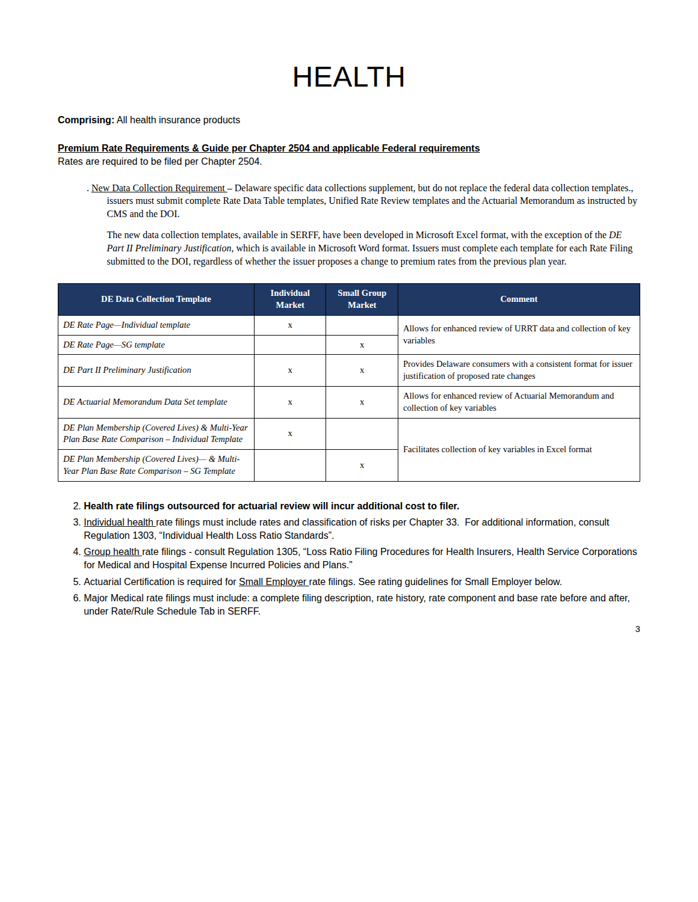HEALTH
Comprising: All health insurance products
Premium Rate Requirements & Guide per Chapter 2504 and applicable Federal requirements
Rates are required to be filed per Chapter 2504.
. New Data Collection Requirement – Delaware specific data collections supplement, but do not replace the federal data collection templates., issuers must submit complete Rate Data Table templates, Unified Rate Review templates and the Actuarial Memorandum as instructed by CMS and the DOI.
The new data collection templates, available in SERFF, have been developed in Microsoft Excel format, with the exception of the DE Part II Preliminary Justification, which is available in Microsoft Word format. Issuers must complete each template for each Rate Filing submitted to the DOI, regardless of whether the issuer proposes a change to premium rates from the previous plan year.
| DE Data Collection Template | Individual Market | Small Group Market | Comment |
| --- | --- | --- | --- |
| DE Rate Page—Individual template | x | | Allows for enhanced review of URRT data and collection of key variables |
| DE Rate Page—SG template | | x |
| DE Part II Preliminary Justification | x | x | Provides Delaware consumers with a consistent format for issuer justification of proposed rate changes |
| DE Actuarial Memorandum Data Set template | x | x | Allows for enhanced review of Actuarial Memorandum and collection of key variables |
| DE Plan Membership (Covered Lives) & Multi-Year Plan Base Rate Comparison – Individual Template | x | | Facilitates collection of key variables in Excel format |
| DE Plan Membership (Covered Lives)— & Multi-Year Plan Base Rate Comparison – SG Template | | x |
Health rate filings outsourced for actuarial review will incur additional cost to filer.
Individual health rate filings must include rates and classification of risks per Chapter 33. For additional information, consult Regulation 1303, “Individual Health Loss Ratio Standards”.
Group health rate filings - consult Regulation 1305, “Loss Ratio Filing Procedures for Health Insurers, Health Service Corporations for Medical and Hospital Expense Incurred Policies and Plans.”
Actuarial Certification is required for Small Employer rate filings. See rating guidelines for Small Employer below.
Major Medical rate filings must include: a complete filing description, rate history, rate component and base rate before and after, under Rate/Rule Schedule Tab in SERFF.
3